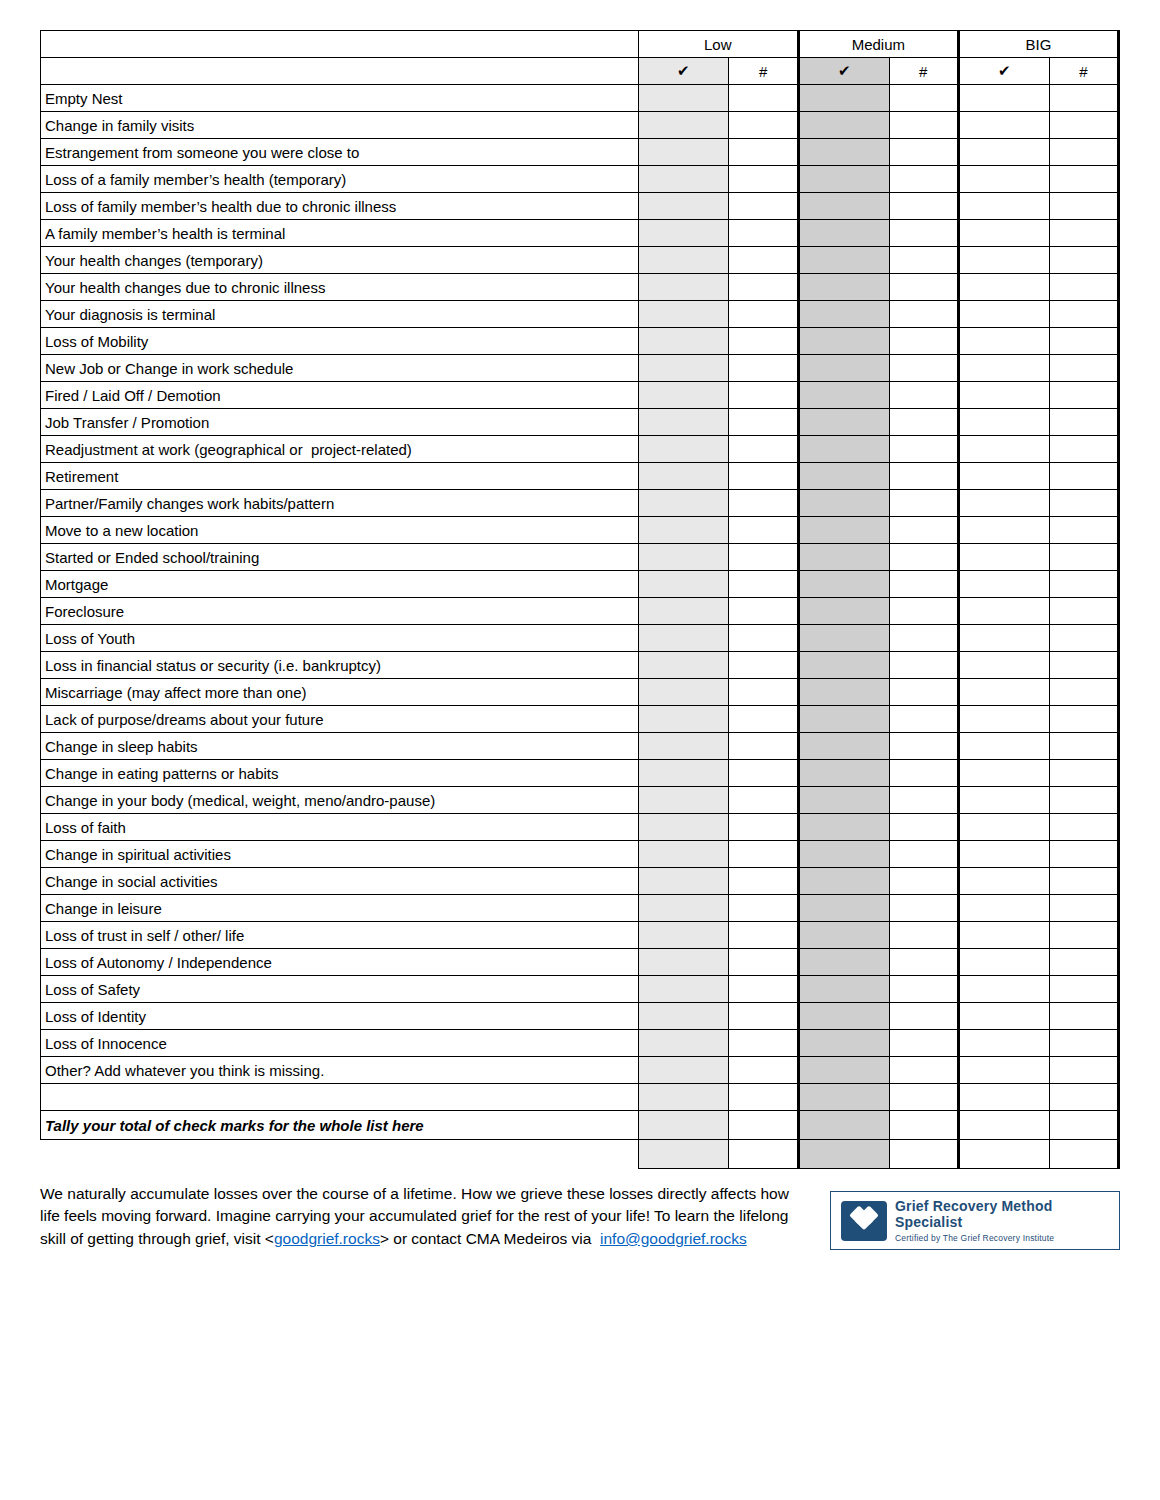| | Low | Medium | BIG |
| --- | --- | --- | --- |
| | ✔ | # | ✔ | # | ✔ | # |
| Empty Nest | | | | | | |
| Change in family visits | | | | | | |
| Estrangement from someone you were close to | | | | | | |
| Loss of a family member’s health (temporary) | | | | | | |
| Loss of family member’s health due to chronic illness | | | | | | |
| A family member’s health is terminal | | | | | | |
| Your health changes (temporary) | | | | | | |
| Your health changes due to chronic illness | | | | | | |
| Your diagnosis is terminal | | | | | | |
| Loss of Mobility | | | | | | |
| New Job or Change in work schedule | | | | | | |
| Fired / Laid Off / Demotion | | | | | | |
| Job Transfer / Promotion | | | | | | |
| Readjustment at work (geographical or project-related) | | | | | | |
| Retirement | | | | | | |
| Partner/Family changes work habits/pattern | | | | | | |
| Move to a new location | | | | | | |
| Started or Ended school/training | | | | | | |
| Mortgage | | | | | | |
| Foreclosure | | | | | | |
| Loss of Youth | | | | | | |
| Loss in financial status or security (i.e. bankruptcy) | | | | | | |
| Miscarriage (may affect more than one) | | | | | | |
| Lack of purpose/dreams about your future | | | | | | |
| Change in sleep habits | | | | | | |
| Change in eating patterns or habits | | | | | | |
| Change in your body (medical, weight, meno/andro-pause) | | | | | | |
| Loss of faith | | | | | | |
| Change in spiritual activities | | | | | | |
| Change in social activities | | | | | | |
| Change in leisure | | | | | | |
| Loss of trust in self / other/ life | | | | | | |
| Loss of Autonomy / Independence | | | | | | |
| Loss of Safety | | | | | | |
| Loss of Identity | | | | | | |
| Loss of Innocence | | | | | | |
| Other? Add whatever you think is missing. | | | | | | |
| Tally your total of check marks for the whole list here | | | | | | |
We naturally accumulate losses over the course of a lifetime. How we grieve these losses directly affects how life feels moving forward. Imagine carrying your accumulated grief for the rest of your life! To learn the lifelong skill of getting through grief, visit <goodgrief.rocks> or contact CMA Medeiros via info@goodgrief.rocks
Grief Recovery Method Specialist
Certified by The Grief Recovery Institute